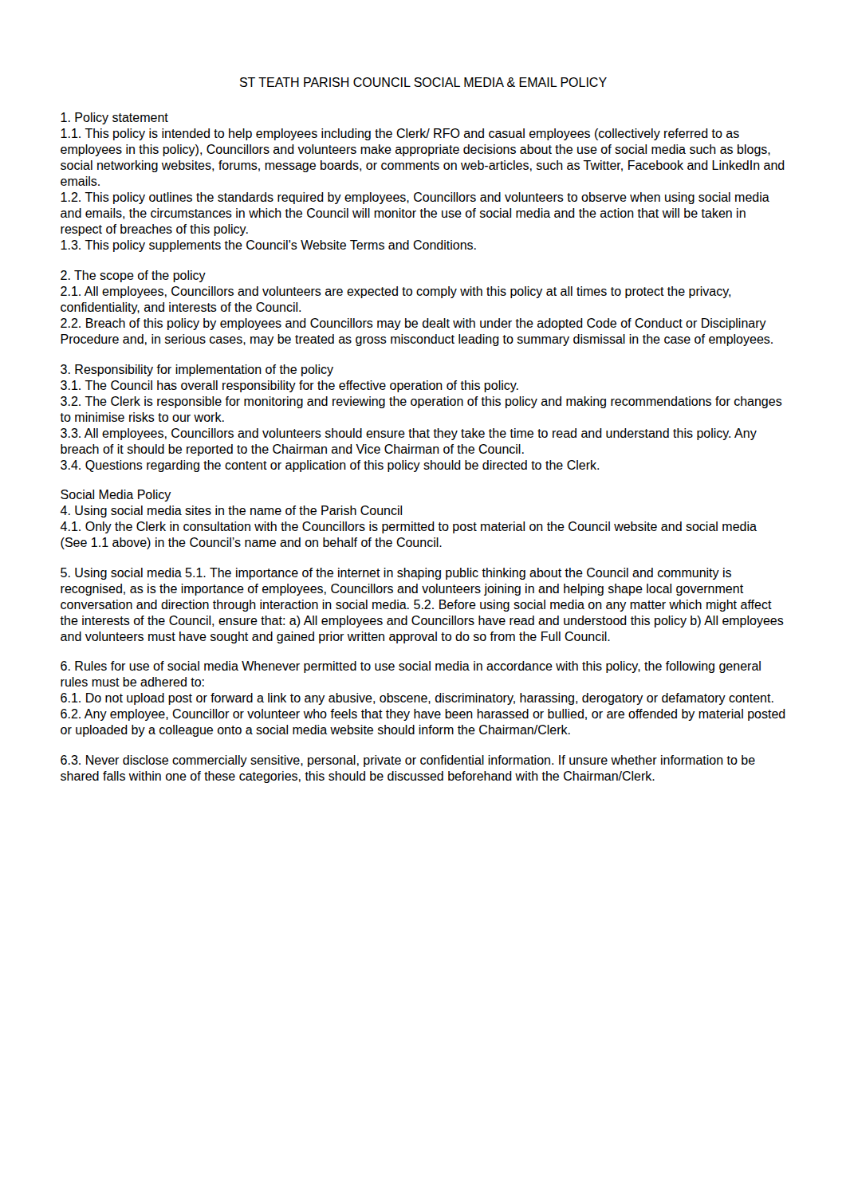ST TEATH PARISH COUNCIL SOCIAL MEDIA & EMAIL POLICY
1. Policy statement
1.1. This policy is intended to help employees including the Clerk/ RFO and casual employees (collectively referred to as employees in this policy), Councillors and volunteers make appropriate decisions about the use of social media such as blogs, social networking websites, forums, message boards, or comments on web-articles, such as Twitter, Facebook and LinkedIn and emails.
1.2. This policy outlines the standards required by employees, Councillors and volunteers to observe when using social media and emails, the circumstances in which the Council will monitor the use of social media and the action that will be taken in respect of breaches of this policy.
1.3. This policy supplements the Council's Website Terms and Conditions.
2. The scope of the policy
2.1. All employees, Councillors and volunteers are expected to comply with this policy at all times to protect the privacy, confidentiality, and interests of the Council.
2.2. Breach of this policy by employees and Councillors may be dealt with under the adopted Code of Conduct or Disciplinary Procedure and, in serious cases, may be treated as gross misconduct leading to summary dismissal in the case of employees.
3. Responsibility for implementation of the policy
3.1. The Council has overall responsibility for the effective operation of this policy.
3.2. The Clerk is responsible for monitoring and reviewing the operation of this policy and making recommendations for changes to minimise risks to our work.
3.3. All employees, Councillors and volunteers should ensure that they take the time to read and understand this policy. Any breach of it should be reported to the Chairman and Vice Chairman of the Council.
3.4. Questions regarding the content or application of this policy should be directed to the Clerk.
Social Media Policy
4. Using social media sites in the name of the Parish Council
4.1. Only the Clerk in consultation with the Councillors is permitted to post material on the Council website and social media (See 1.1 above) in the Council’s name and on behalf of the Council.
5. Using social media 5.1. The importance of the internet in shaping public thinking about the Council and community is recognised, as is the importance of employees, Councillors and volunteers joining in and helping shape local government conversation and direction through interaction in social media. 5.2. Before using social media on any matter which might affect the interests of the Council, ensure that: a) All employees and Councillors have read and understood this policy b) All employees and volunteers must have sought and gained prior written approval to do so from the Full Council.
6. Rules for use of social media Whenever permitted to use social media in accordance with this policy, the following general rules must be adhered to:
6.1. Do not upload post or forward a link to any abusive, obscene, discriminatory, harassing, derogatory or defamatory content.
6.2. Any employee, Councillor or volunteer who feels that they have been harassed or bullied, or are offended by material posted or uploaded by a colleague onto a social media website should inform the Chairman/Clerk.
6.3. Never disclose commercially sensitive, personal, private or confidential information. If unsure whether information to be shared falls within one of these categories, this should be discussed beforehand with the Chairman/Clerk.